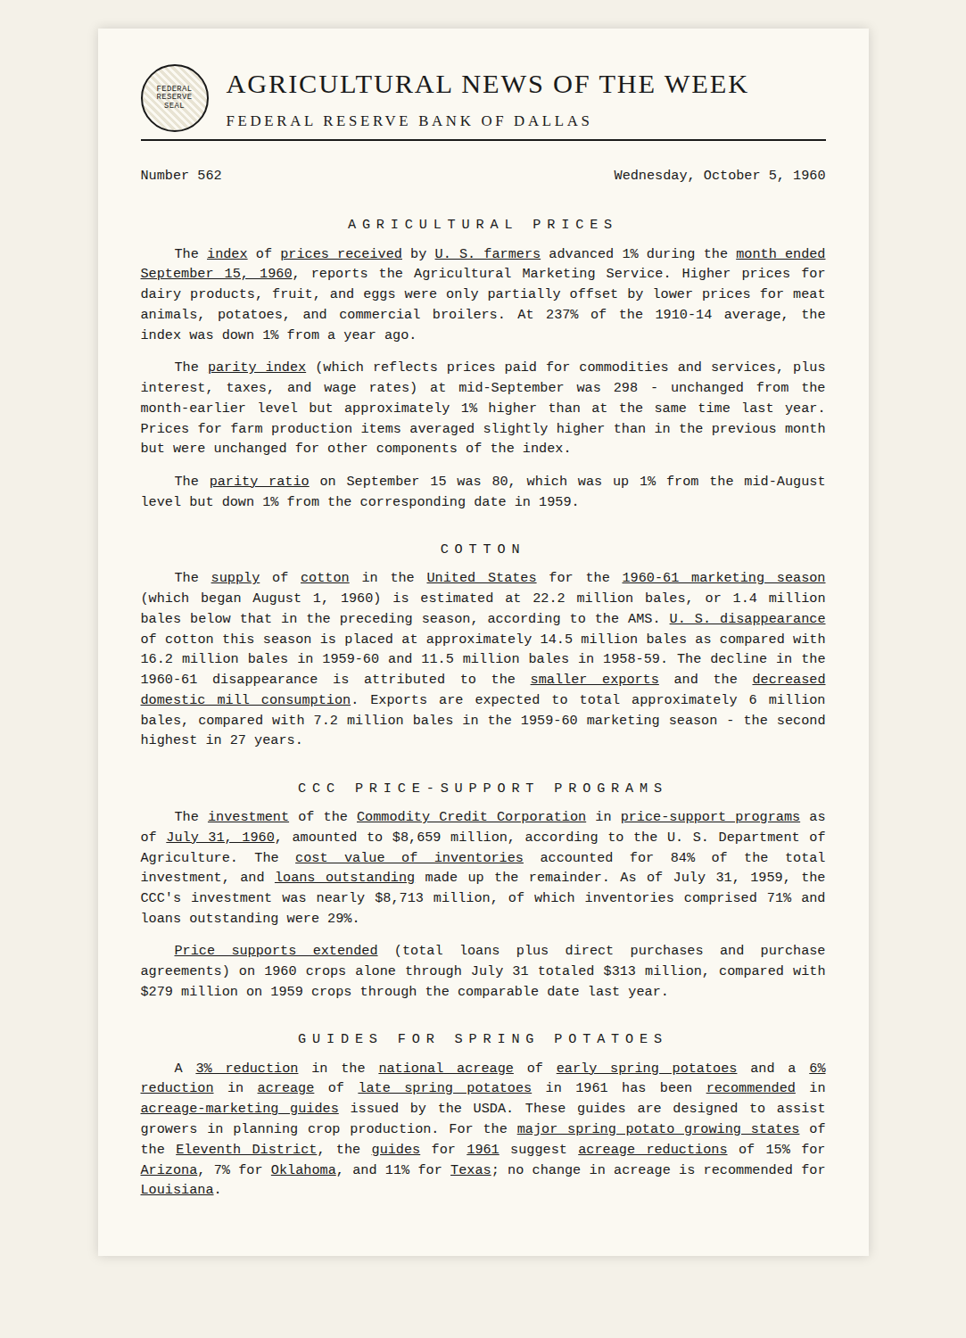FEDERAL
RESERVE
SEAL
AGRICULTURAL NEWS OF THE WEEK
FEDERAL RESERVE BANK OF DALLAS
Number 562 Wednesday, October 5, 1960
Agricultural Prices
The index of prices received by U. S. farmers advanced 1% during the month ended September 15, 1960, reports the Agricultural Marketing Service. Higher prices for dairy products, fruit, and eggs were only partially offset by lower prices for meat animals, potatoes, and commercial broilers. At 237% of the 1910-14 average, the index was down 1% from a year ago.
The parity index (which reflects prices paid for commodities and services, plus interest, taxes, and wage rates) at mid-September was 298 - unchanged from the month-earlier level but approximately 1% higher than at the same time last year. Prices for farm production items averaged slightly higher than in the previous month but were unchanged for other components of the index.
The parity ratio on September 15 was 80, which was up 1% from the mid-August level but down 1% from the corresponding date in 1959.
Cotton
The supply of cotton in the United States for the 1960-61 marketing season (which began August 1, 1960) is estimated at 22.2 million bales, or 1.4 million bales below that in the preceding season, according to the AMS. U. S. disappearance of cotton this season is placed at approximately 14.5 million bales as compared with 16.2 million bales in 1959-60 and 11.5 million bales in 1958-59. The decline in the 1960-61 disappearance is attributed to the smaller exports and the decreased domestic mill consumption. Exports are expected to total approximately 6 million bales, compared with 7.2 million bales in the 1959-60 marketing season - the second highest in 27 years.
CCC Price-Support Programs
The investment of the Commodity Credit Corporation in price-support programs as of July 31, 1960, amounted to $8,659 million, according to the U. S. Department of Agriculture. The cost value of inventories accounted for 84% of the total investment, and loans outstanding made up the remainder. As of July 31, 1959, the CCC's investment was nearly $8,713 million, of which inventories comprised 71% and loans outstanding were 29%.
Price supports extended (total loans plus direct purchases and purchase agreements) on 1960 crops alone through July 31 totaled $313 million, compared with $279 million on 1959 crops through the comparable date last year.
Guides for Spring Potatoes
A 3% reduction in the national acreage of early spring potatoes and a 6% reduction in acreage of late spring potatoes in 1961 has been recommended in acreage-marketing guides issued by the USDA. These guides are designed to assist growers in planning crop production. For the major spring potato growing states of the Eleventh District, the guides for 1961 suggest acreage reductions of 15% for Arizona, 7% for Oklahoma, and 11% for Texas; no change in acreage is recommended for Louisiana.